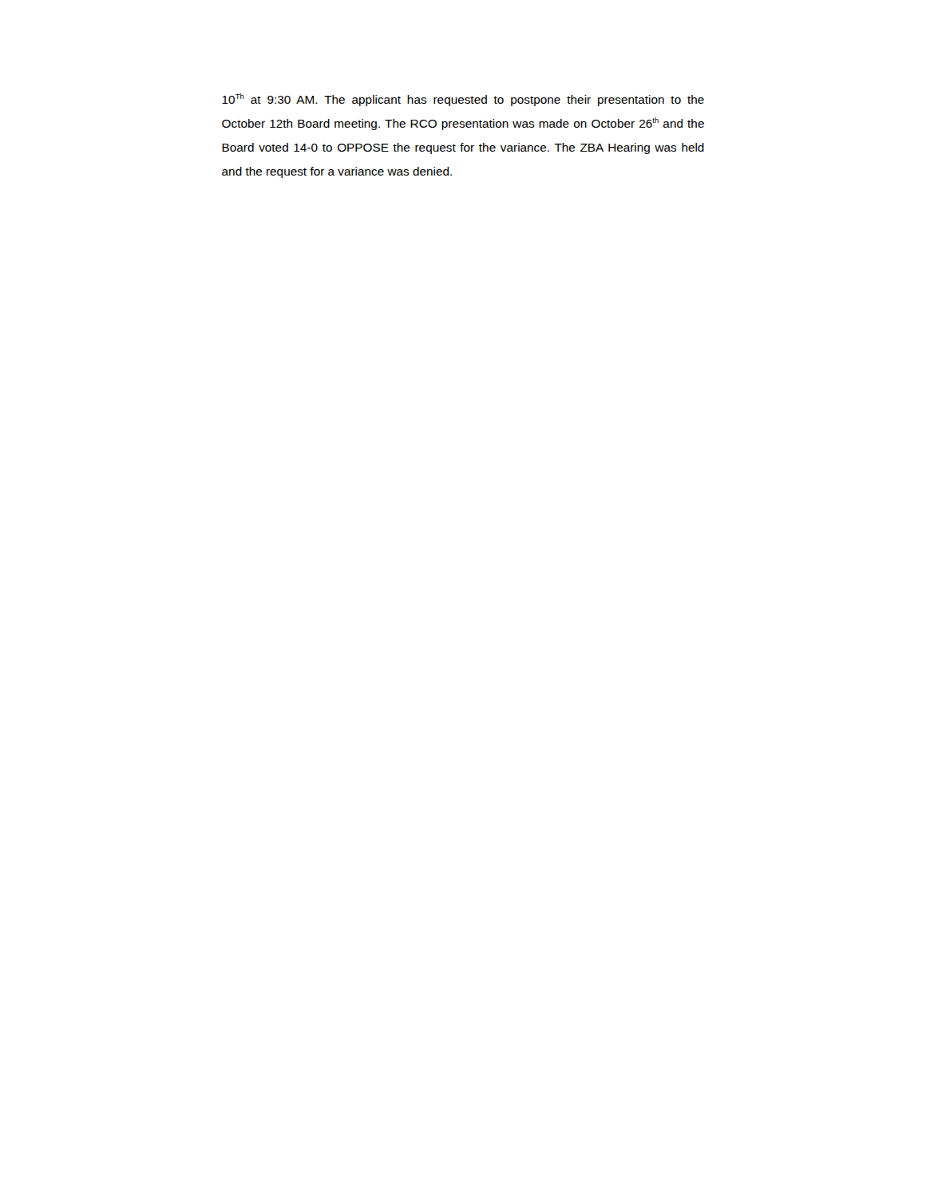10Th at 9:30 AM. The applicant has requested to postpone their presentation to the October 12th Board meeting. The RCO presentation was made on October 26th and the Board voted 14-0 to OPPOSE the request for the variance. The ZBA Hearing was held and the request for a variance was denied.